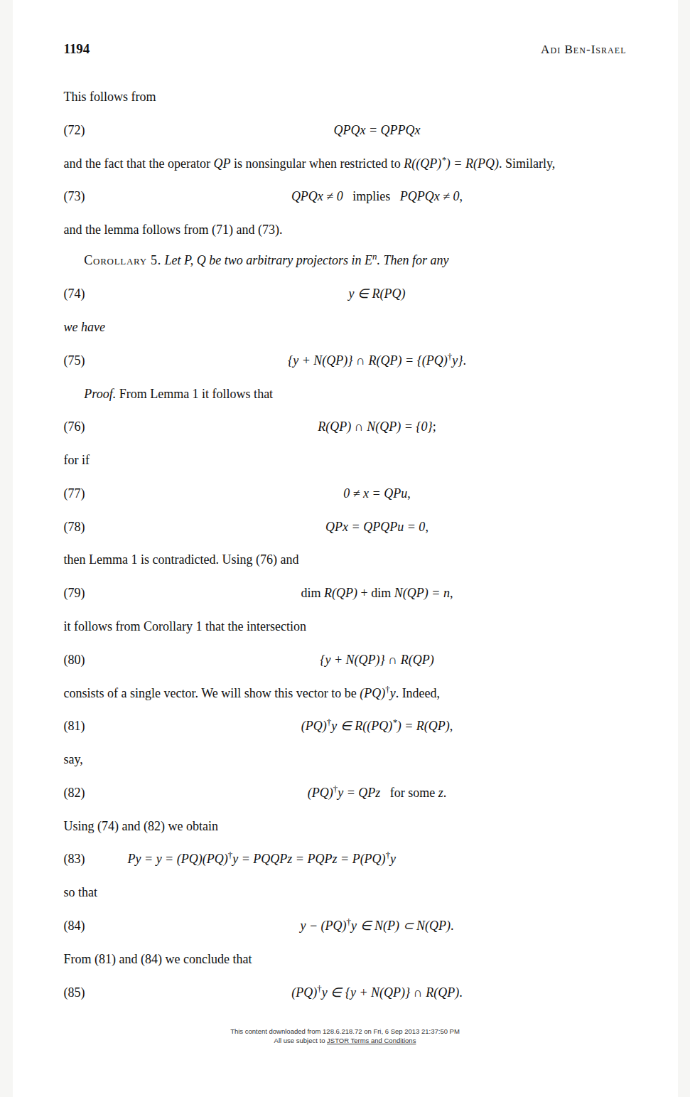1194 Adi Ben-Israel
This follows from
(72) QPQx = QPPQx
and the fact that the operator QP is nonsingular when restricted to R((QP)*) = R(PQ). Similarly,
(73) QPQx ≠ 0 implies PQPQx ≠ 0,
and the lemma follows from (71) and (73).
Corollary 5. Let P, Q be two arbitrary projectors in En. Then for any
(74) y ∈ R(PQ)
we have
(75) {y + N(QP)} ∩ R(QP) = {(PQ)†y}.
Proof. From Lemma 1 it follows that
(76) R(QP) ∩ N(QP) = {0};
for if
(77) 0 ≠ x = QPu,
(78) QPx = QPQPu = 0,
then Lemma 1 is contradicted. Using (76) and
(79) dim R(QP) + dim N(QP) = n,
it follows from Corollary 1 that the intersection
(80) {y + N(QP)} ∩ R(QP)
consists of a single vector. We will show this vector to be (PQ)†y. Indeed,
(81) (PQ)†y ∈ R((PQ)*) = R(QP),
say,
(82) (PQ)†y = QPz for some z.
Using (74) and (82) we obtain
(83) Py = y = (PQ)(PQ)†y = PQQPz = PQPz = P(PQ)†y
so that
(84) y − (PQ)†y ∈ N(P) ⊂ N(QP).
From (81) and (84) we conclude that
(85) (PQ)†y ∈ {y + N(QP)} ∩ R(QP).
This content downloaded from 128.6.218.72 on Fri, 6 Sep 2013 21:37:50 PM
All use subject to JSTOR Terms and Conditions